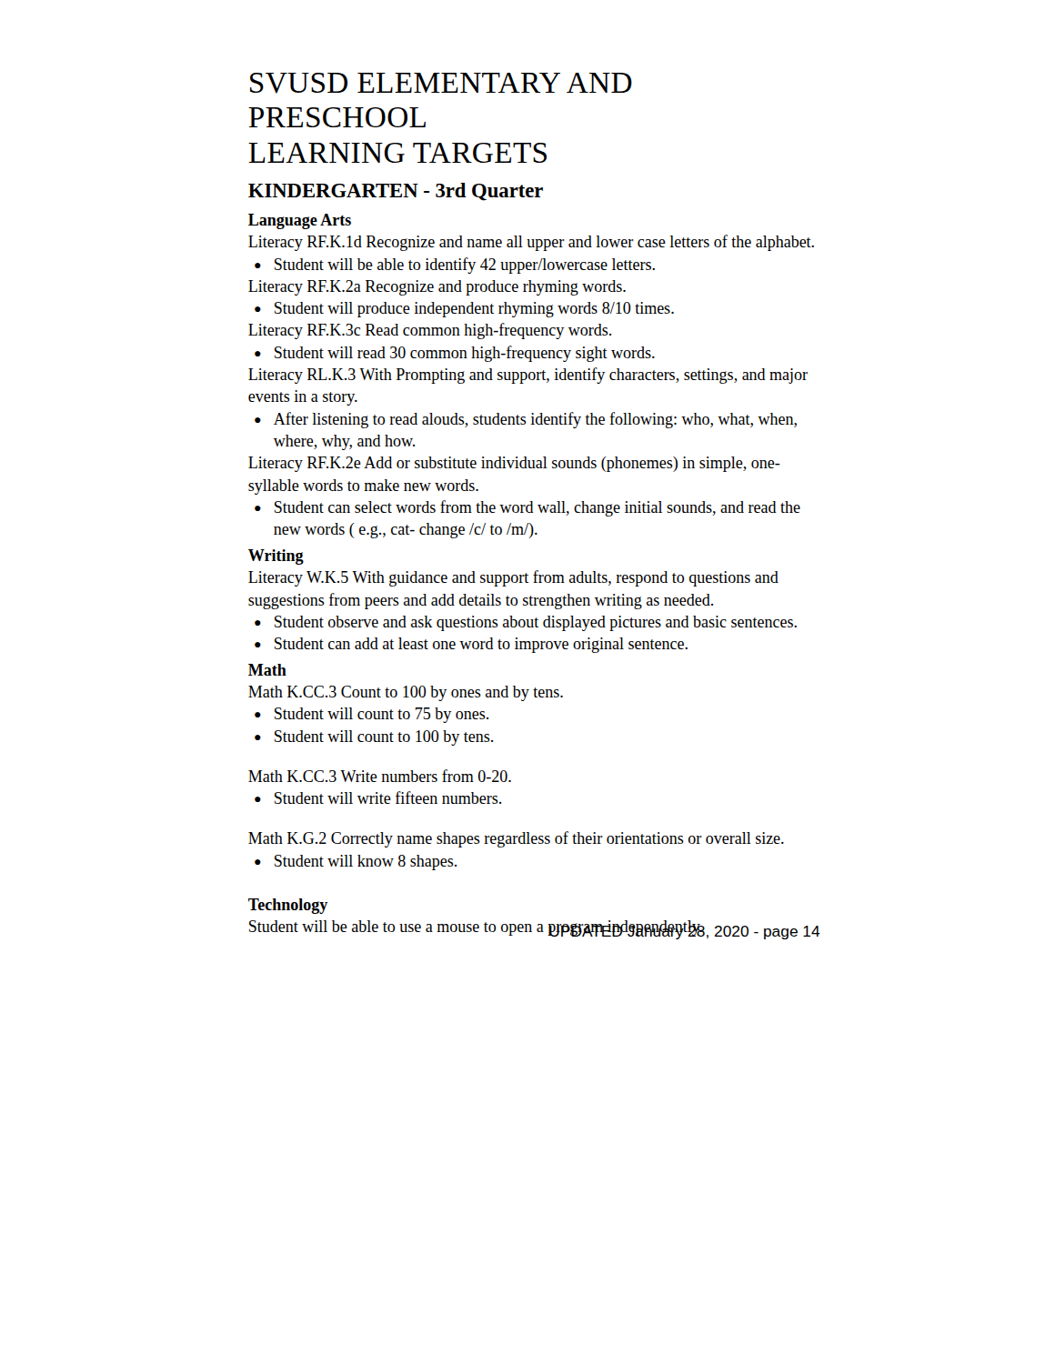SVUSD ELEMENTARY AND PRESCHOOL
LEARNING TARGETS
KINDERGARTEN - 3rd Quarter
Language Arts
Literacy RF.K.1d Recognize and name all upper and lower case letters of the alphabet.
Student will be able to identify 42 upper/lowercase letters.
Literacy RF.K.2a Recognize and produce rhyming words.
Student will produce independent rhyming words 8/10 times.
Literacy RF.K.3c Read common high-frequency words.
Student will read 30 common high-frequency sight words.
Literacy RL.K.3 With Prompting and support, identify characters, settings, and major events in a story.
After listening to read alouds, students identify the following: who, what, when, where, why, and how.
Literacy RF.K.2e Add or substitute individual sounds (phonemes) in simple, one-syllable words to make new words.
Student can select words from the word wall, change initial sounds, and read the new words ( e.g., cat- change /c/ to /m/).
Writing
Literacy W.K.5 With guidance and support from adults, respond to questions and suggestions from peers and add details to strengthen writing as needed.
Student observe and ask questions about displayed pictures and basic sentences.
Student can add at least one word to improve original sentence.
Math
Math K.CC.3 Count to 100 by ones and by tens.
Student will count to 75 by ones.
Student will count to 100 by tens.
Math K.CC.3 Write numbers from 0-20.
Student will write fifteen numbers.
Math K.G.2 Correctly name shapes regardless of their orientations or overall size.
Student will know 8 shapes.
Technology
Student will be able to use a mouse to open a program independently.
UPDATED January 28, 2020 - page 14